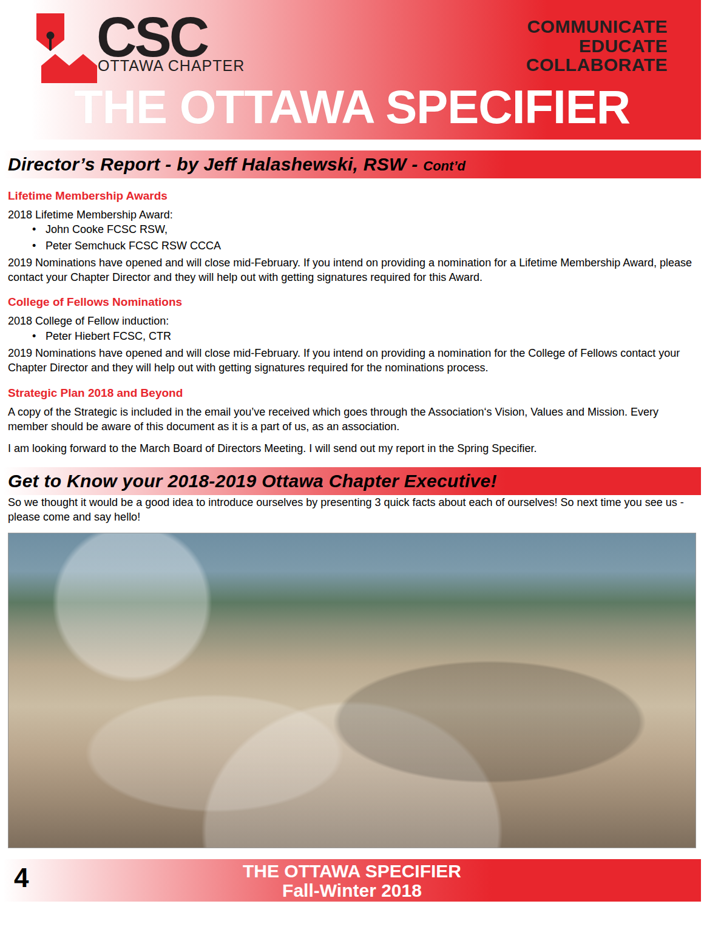CSC
OTTAWA CHAPTER
COMMUNICATE
EDUCATE
COLLABORATE
THE OTTAWA SPECIFIER
Director’s Report - by Jeff Halashewski, RSW - Cont’d
Lifetime Membership Awards
2018 Lifetime Membership Award:
John Cooke FCSC RSW,
Peter Semchuck FCSC RSW CCCA
2019 Nominations have opened and will close mid-February. If you intend on providing a nomination for a Lifetime Membership Award, please contact your Chapter Director and they will help out with getting signatures required for this Award.
College of Fellows Nominations
2018 College of Fellow induction:
Peter Hiebert FCSC, CTR
2019 Nominations have opened and will close mid-February. If you intend on providing a nomination for the College of Fellows contact your Chapter Director and they will help out with getting signatures required for the nominations process.
Strategic Plan 2018 and Beyond
A copy of the Strategic is included in the email you’ve received which goes through the Association‘s Vision, Values and Mission. Every member should be aware of this document as it is a part of us, as an association.
I am looking forward to the March Board of Directors Meeting. I will send out my report in the Spring Specifier.
Get to Know your 2018-2019 Ottawa Chapter Executive!
So we thought it would be a good idea to introduce ourselves by presenting 3 quick facts about each of ourselves! So next time you see us - please come and say hello!
4
THE OTTAWA SPECIFIER
Fall-Winter 2018